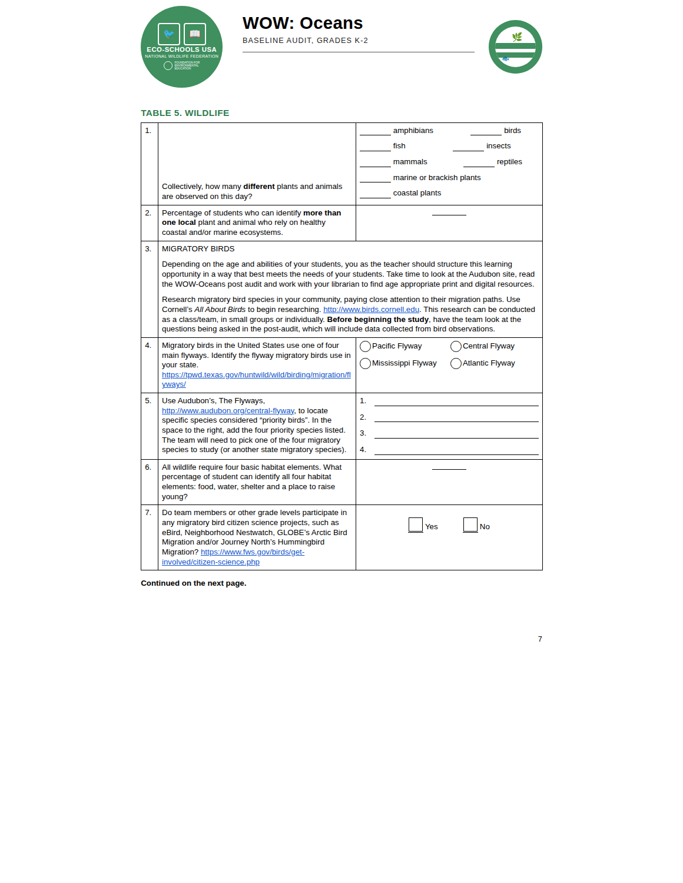🐦
📖
ECO-SCHOOLS USA
NATIONAL WILDLIFE FEDERATION
FOUNDATION FOR
ENVIRONMENTAL
EDUCATION
WOW: Oceans
BASELINE AUDIT, GRADES K-2
🌿 🐟
TABLE 5. WILDLIFE
| 1. | Collectively, how many different plants and animals are observed on this day? | amphibians birds fish insects mammals reptiles marine or brackish plants coastal plants |
| 2. | Percentage of students who can identify more than one local plant and animal who rely on healthy coastal and/or marine ecosystems. | |
| 3. | MIGRATORY BIRDS Depending on the age and abilities of your students, you as the teacher should structure this learning opportunity in a way that best meets the needs of your students. Take time to look at the Audubon site, read the WOW-Oceans post audit and work with your librarian to find age appropriate print and digital resources. Research migratory bird species in your community, paying close attention to their migration paths. Use Cornell’s All About Birds to begin researching. http://www.birds.cornell.edu . This research can be conducted as a class/team, in small groups or individually. Before beginning the study , have the team look at the questions being asked in the post-audit, which will include data collected from bird observations. |
| 4. | Migratory birds in the United States use one of four main flyways. Identify the flyway migratory birds use in your state. https://tpwd.texas.gov/huntwild/wild/birding/migration/flyways/ | Pacific Flyway Central Flyway Mississippi Flyway Atlantic Flyway |
| 5. | Use Audubon’s, The Flyways, http://www.audubon.org/central-flyway , to locate specific species considered “priority birds”. In the space to the right, add the four priority species listed. The team will need to pick one of the four migratory species to study (or another state migratory species). | 1. 2. 3. 4. |
| 6. | All wildlife require four basic habitat elements. What percentage of student can identify all four habitat elements: food, water, shelter and a place to raise young? | |
| 7. | Do team members or other grade levels participate in any migratory bird citizen science projects, such as eBird, Neighborhood Nestwatch, GLOBE’s Arctic Bird Migration and/or Journey North’s Hummingbird Migration? https://www.fws.gov/birds/get-involved/citizen-science.php | Yes No |
Continued on the next page.
7